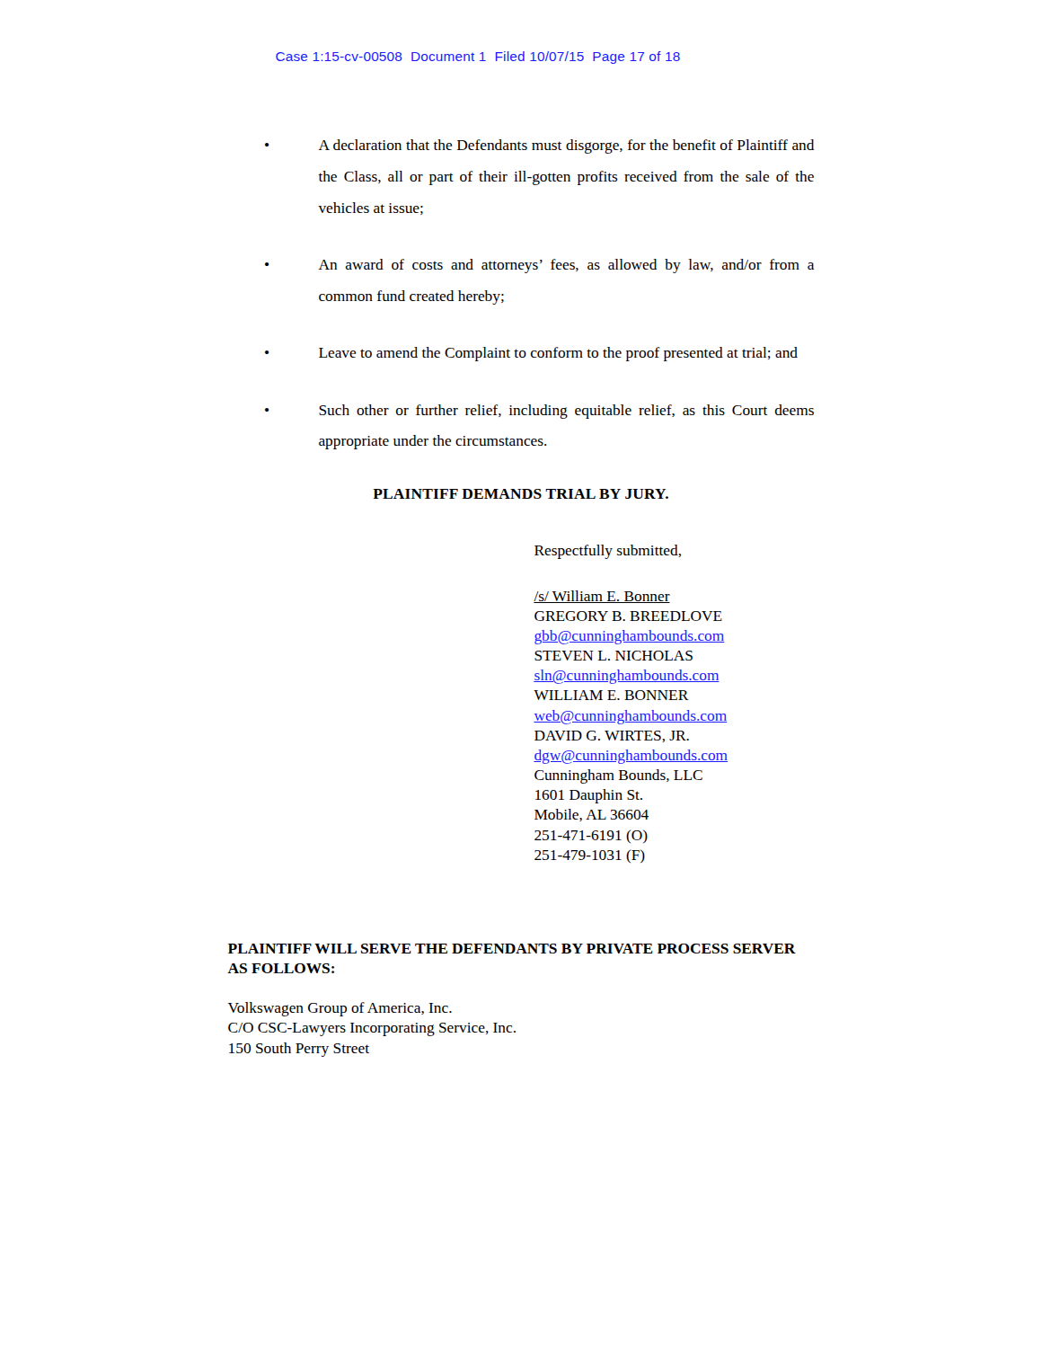Case 1:15-cv-00508 Document 1 Filed 10/07/15 Page 17 of 18
A declaration that the Defendants must disgorge, for the benefit of Plaintiff and the Class, all or part of their ill-gotten profits received from the sale of the vehicles at issue;
An award of costs and attorneys’ fees, as allowed by law, and/or from a common fund created hereby;
Leave to amend the Complaint to conform to the proof presented at trial; and
Such other or further relief, including equitable relief, as this Court deems appropriate under the circumstances.
PLAINTIFF DEMANDS TRIAL BY JURY.
Respectfully submitted,
/s/ William E. Bonner
GREGORY B. BREEDLOVE
gbb@cunninghambounds.com
STEVEN L. NICHOLAS
sln@cunninghambounds.com
WILLIAM E. BONNER
web@cunninghambounds.com
DAVID G. WIRTES, JR.
dgw@cunninghambounds.com
Cunningham Bounds, LLC
1601 Dauphin St.
Mobile, AL 36604
251-471-6191 (O)
251-479-1031 (F)
PLAINTIFF WILL SERVE THE DEFENDANTS BY PRIVATE PROCESS SERVER AS FOLLOWS:
Volkswagen Group of America, Inc.
C/O CSC-Lawyers Incorporating Service, Inc.
150 South Perry Street